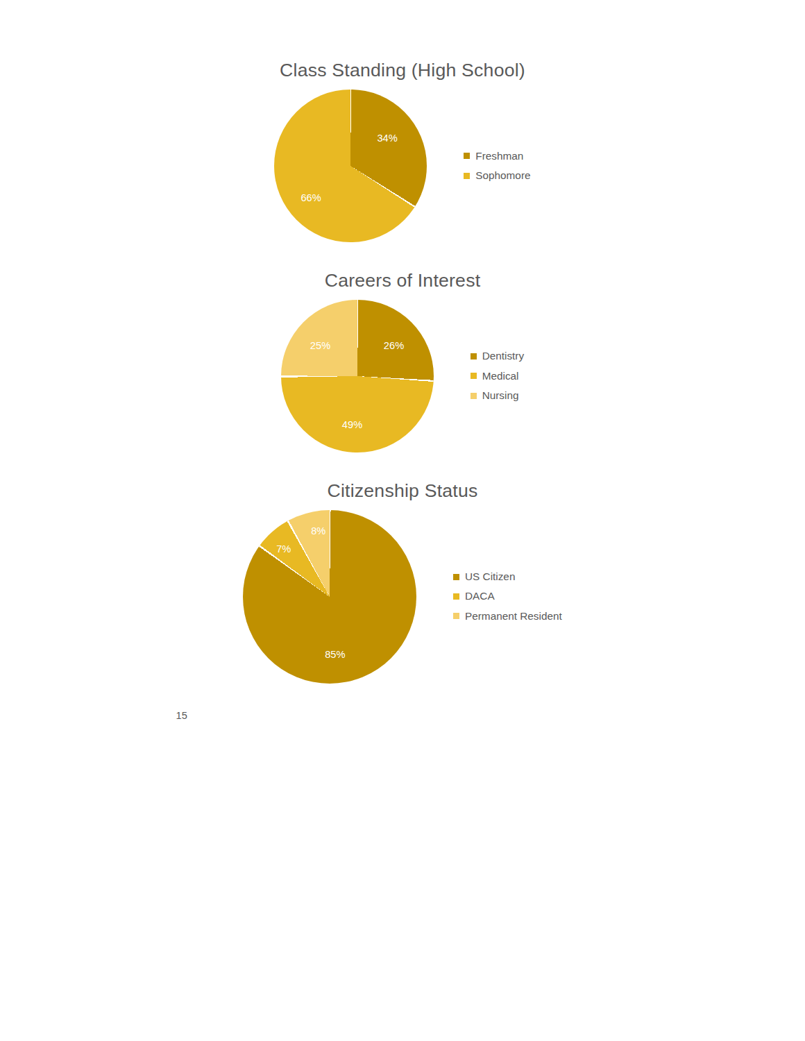Class Standing (High School)
34% 66%
Freshman
Sophomore
Careers of Interest
26% 49% 25%
Dentistry
Medical
Nursing
Citizenship Status
85% 7% 8%
US Citizen
DACA
Permanent Resident
15